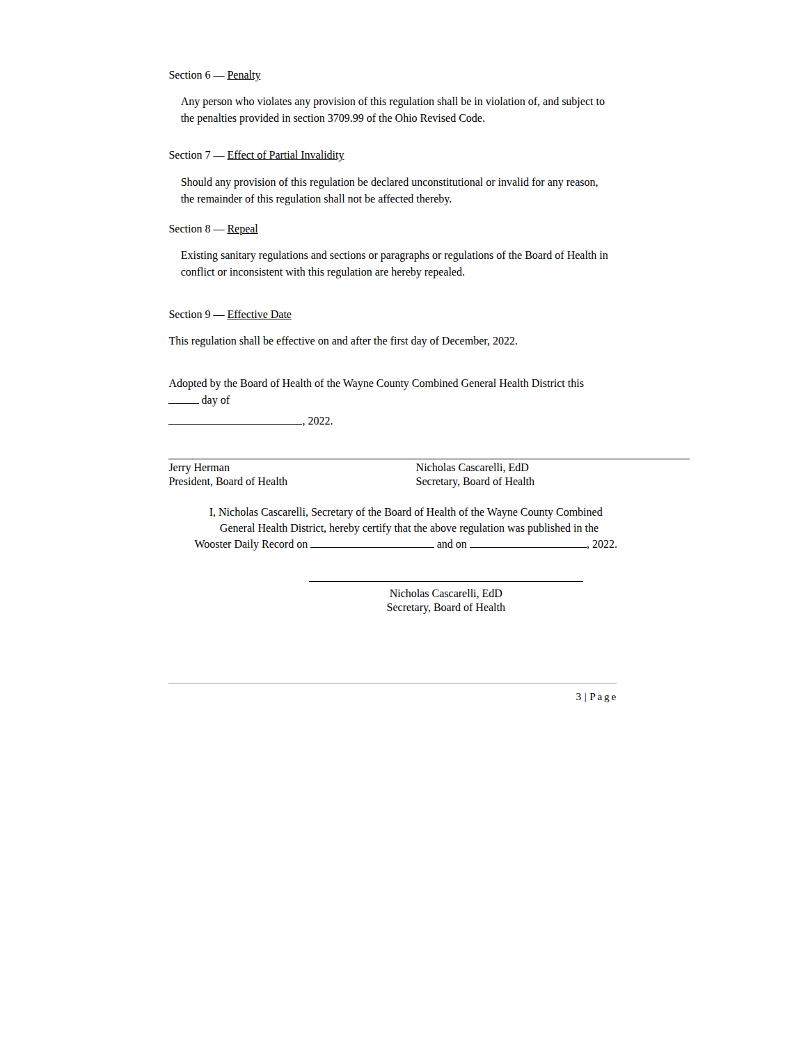Section 6 — Penalty
Any person who violates any provision of this regulation shall be in violation of, and subject to the penalties provided in section 3709.99 of the Ohio Revised Code.
Section 7 — Effect of Partial Invalidity
Should any provision of this regulation be declared unconstitutional or invalid for any reason, the remainder of this regulation shall not be affected thereby.
Section 8 — Repeal
Existing sanitary regulations and sections or paragraphs or regulations of the Board of Health in conflict or inconsistent with this regulation are hereby repealed.
Section 9 — Effective Date
This regulation shall be effective on and after the first day of December, 2022.
Adopted by the Board of Health of the Wayne County Combined General Health District this day of
, 2022.
| Jerry Herman President, Board of Health | Nicholas Cascarelli, EdD Secretary, Board of Health |
I, Nicholas Cascarelli, Secretary of the Board of Health of the Wayne County Combined General Health District, hereby certify that the above regulation was published in the Wooster Daily Record on and on , 2022.
Nicholas Cascarelli, EdD
Secretary, Board of Health
3 | Page